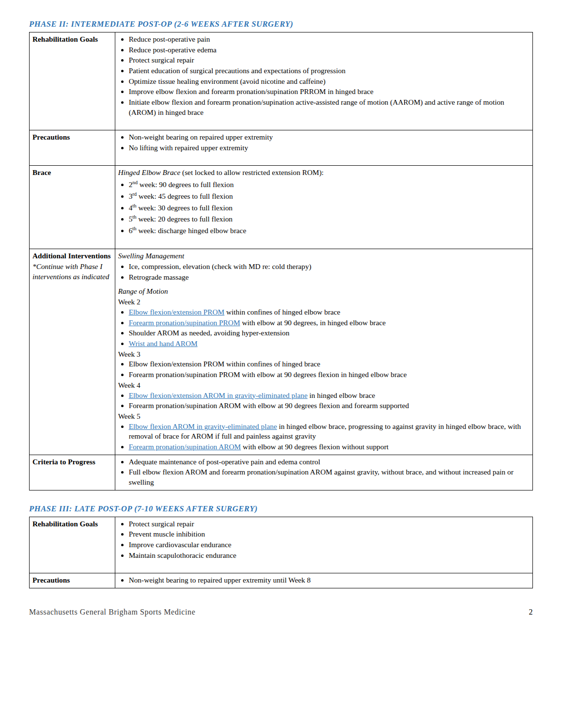Phase II: Intermediate Post-Op (2-6 Weeks After Surgery)
| Rehabilitation Goals | Reduce post-operative pain Reduce post-operative edema Protect surgical repair Patient education of surgical precautions and expectations of progression Optimize tissue healing environment (avoid nicotine and caffeine) Improve elbow flexion and forearm pronation/supination PRROM in hinged brace Initiate elbow flexion and forearm pronation/supination active-assisted range of motion (AAROM) and active range of motion (AROM) in hinged brace |
| Precautions | Non-weight bearing on repaired upper extremity No lifting with repaired upper extremity |
| Brace | Hinged Elbow Brace (set locked to allow restricted extension ROM): 2 nd week: 90 degrees to full flexion 3 rd week: 45 degrees to full flexion 4 th week: 30 degrees to full flexion 5 th week: 20 degrees to full flexion 6 th week: discharge hinged elbow brace |
| Additional Interventions *Continue with Phase I interventions as indicated | Swelling Management Ice, compression, elevation (check with MD re: cold therapy) Retrograde massage Range of Motion Week 2 Elbow flexion/extension PROM within confines of hinged elbow brace Forearm pronation/supination PROM with elbow at 90 degrees, in hinged elbow brace Shoulder AROM as needed, avoiding hyper-extension Wrist and hand AROM Week 3 Elbow flexion/extension PROM within confines of hinged brace Forearm pronation/supination PROM with elbow at 90 degrees flexion in hinged elbow brace Week 4 Elbow flexion/extension AROM in gravity-eliminated plane in hinged elbow brace Forearm pronation/supination AROM with elbow at 90 degrees flexion and forearm supported Week 5 Elbow flexion AROM in gravity-eliminated plane in hinged elbow brace, progressing to against gravity in hinged elbow brace, with removal of brace for AROM if full and painless against gravity Forearm pronation/supination AROM with elbow at 90 degrees flexion without support |
| Criteria to Progress | Adequate maintenance of post-operative pain and edema control Full elbow flexion AROM and forearm pronation/supination AROM against gravity, without brace, and without increased pain or swelling |
Phase III: Late Post-Op (7-10 Weeks After Surgery)
| Rehabilitation Goals | Protect surgical repair Prevent muscle inhibition Improve cardiovascular endurance Maintain scapulothoracic endurance |
| Precautions | Non-weight bearing to repaired upper extremity until Week 8 |
Massachusetts General Brigham Sports Medicine 2